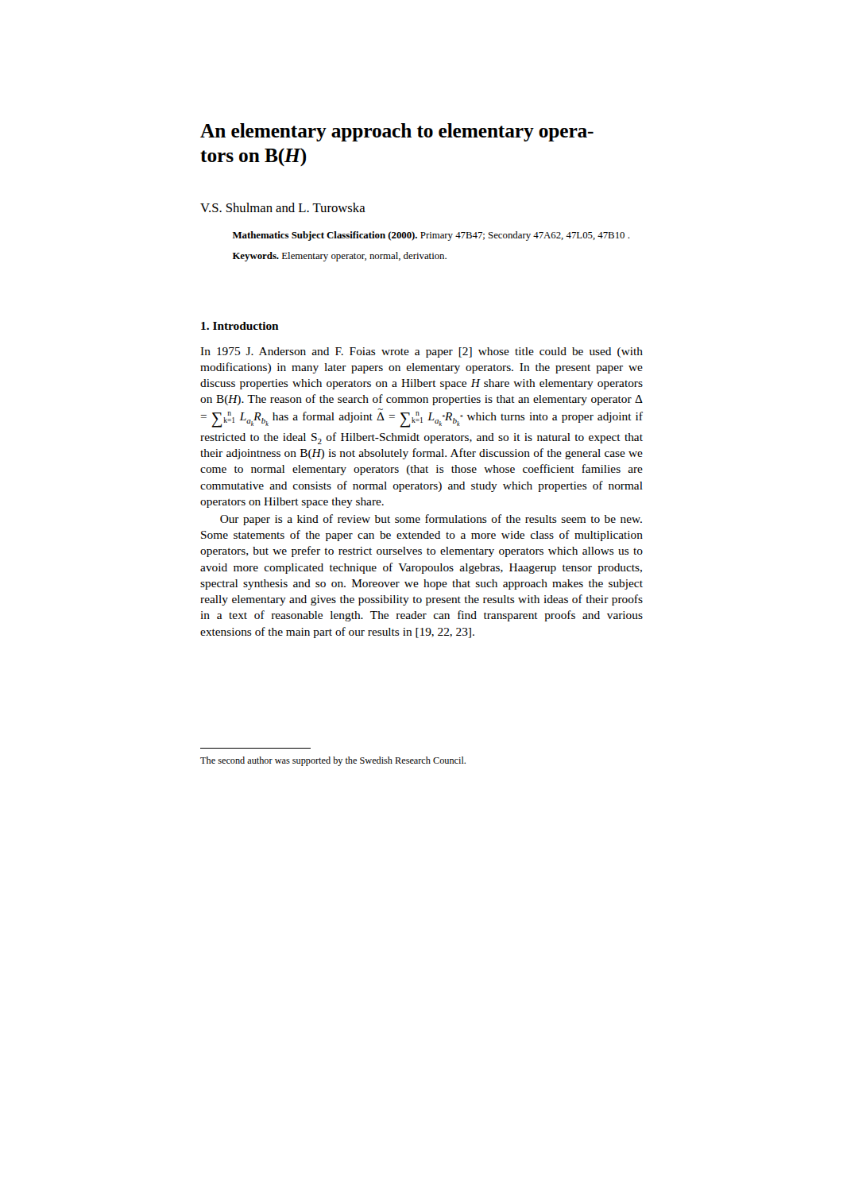An elementary approach to elementary opera-
tors on B(H)
V.S. Shulman and L. Turowska
Mathematics Subject Classification (2000). Primary 47B47; Secondary 47A62, 47L05, 47B10 .
Keywords. Elementary operator, normal, derivation.
1. Introduction
In 1975 J. Anderson and F. Foias wrote a paper [2] whose title could be used (with modifications) in many later papers on elementary operators. In the present paper we discuss properties which operators on a Hilbert space H share with elementary operators on B(H). The reason of the search of common properties is that an elementary operator Δ = ∑nk=1 LakRbk has a formal adjoint ~Δ = ∑nk=1 Lak*Rbk* which turns into a proper adjoint if restricted to the ideal S2 of Hilbert-Schmidt operators, and so it is natural to expect that their adjointness on B(H) is not absolutely formal. After discussion of the general case we come to normal elementary operators (that is those whose coefficient families are commutative and consists of normal operators) and study which properties of normal operators on Hilbert space they share.
Our paper is a kind of review but some formulations of the results seem to be new. Some statements of the paper can be extended to a more wide class of multiplication operators, but we prefer to restrict ourselves to elementary operators which allows us to avoid more complicated technique of Varopoulos algebras, Haagerup tensor products, spectral synthesis and so on. Moreover we hope that such approach makes the subject really elementary and gives the possibility to present the results with ideas of their proofs in a text of reasonable length. The reader can find transparent proofs and various extensions of the main part of our results in [19, 22, 23].
The second author was supported by the Swedish Research Council.